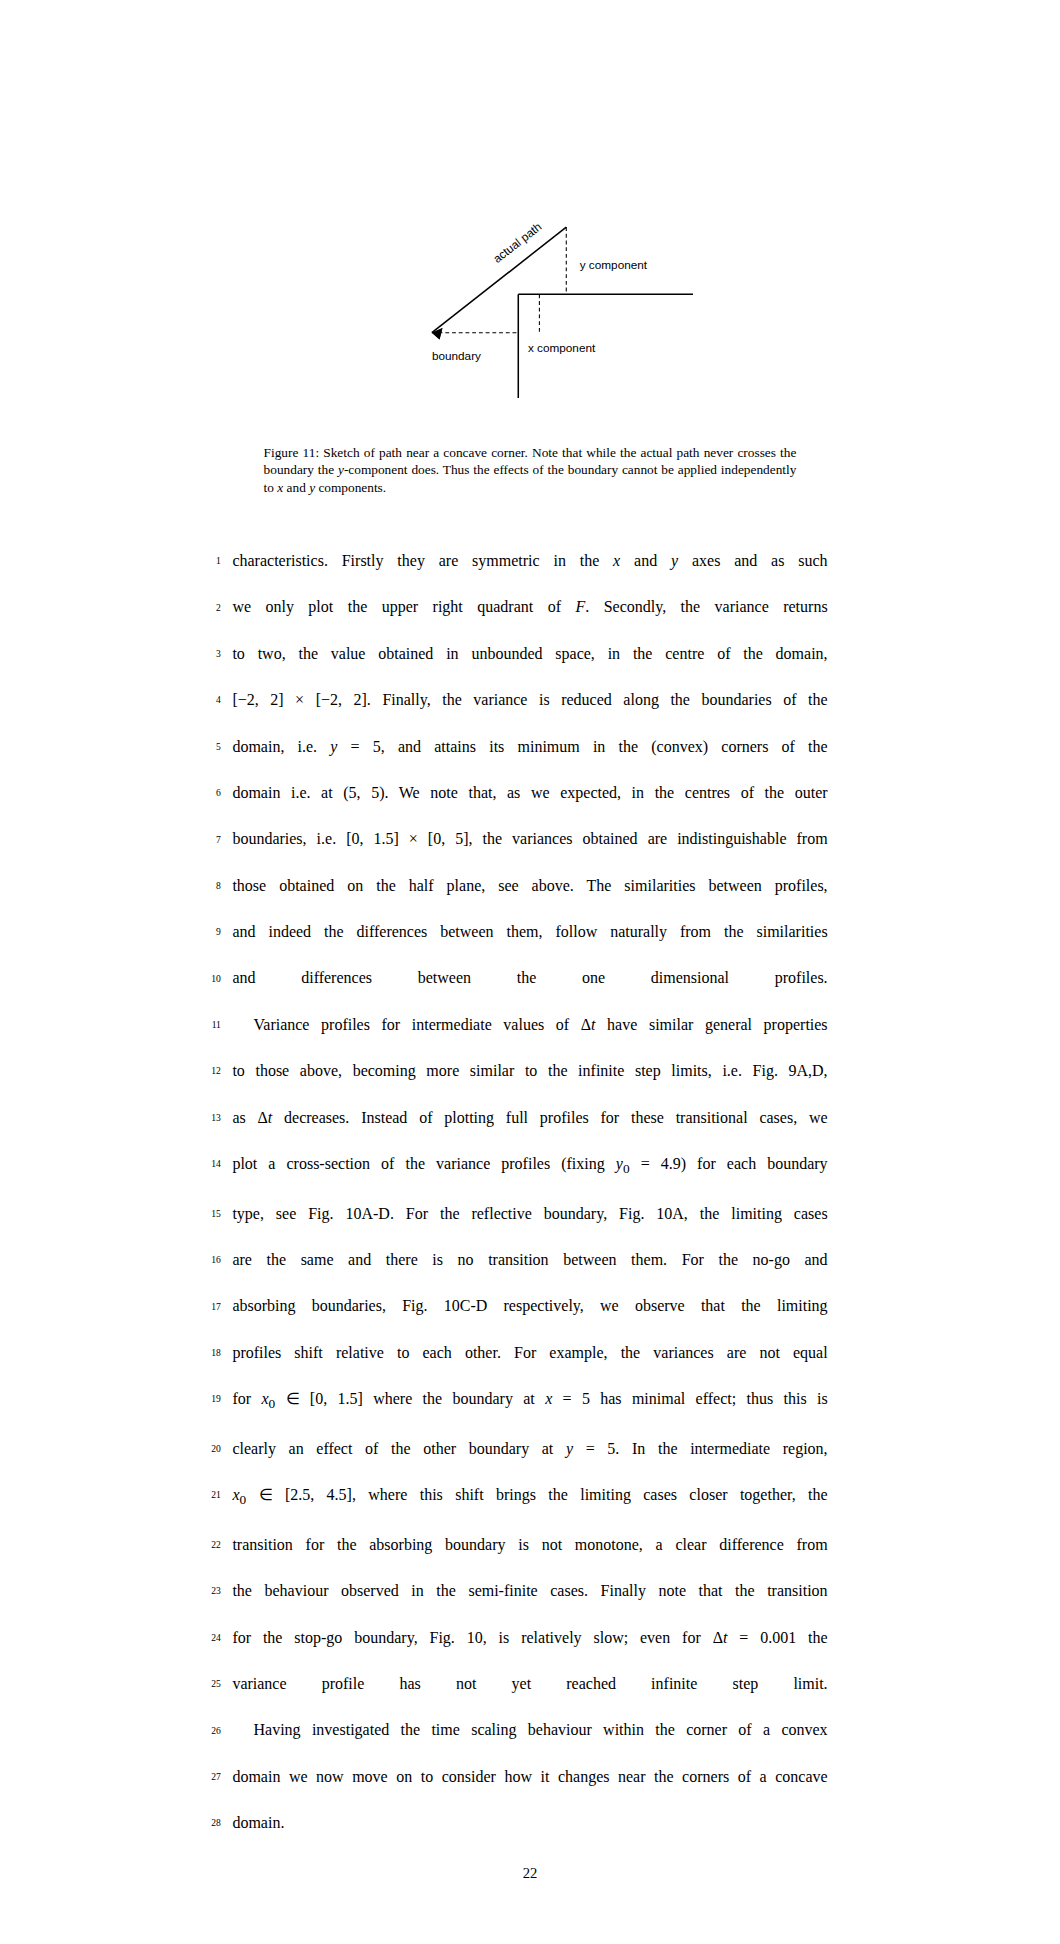actual path y component x component boundary
Figure 11: Sketch of path near a concave corner. Note that while the actual path never crosses the boundary the y-component does. Thus the effects of the boundary cannot be applied independently to x and y components.
characteristics. Firstly they are symmetric in the x and y axes and as such
we only plot the upper right quadrant of F. Secondly, the variance returns
to two, the value obtained in unbounded space, in the centre of the domain,
[−2, 2] × [−2, 2]. Finally, the variance is reduced along the boundaries of the
domain, i.e. y = 5, and attains its minimum in the (convex) corners of the
domain i.e. at (5, 5). We note that, as we expected, in the centres of the outer
boundaries, i.e. [0, 1.5] × [0, 5], the variances obtained are indistinguishable from
those obtained on the half plane, see above. The similarities between profiles,
and indeed the differences between them, follow naturally from the similarities
and differences between the one dimensional profiles.
Variance profiles for intermediate values of Δt have similar general properties
to those above, becoming more similar to the infinite step limits, i.e. Fig. 9A,D,
as Δt decreases. Instead of plotting full profiles for these transitional cases, we
plot a cross-section of the variance profiles (fixing y0 = 4.9) for each boundary
type, see Fig. 10A-D. For the reflective boundary, Fig. 10A, the limiting cases
are the same and there is no transition between them. For the no-go and
absorbing boundaries, Fig. 10C-D respectively, we observe that the limiting
profiles shift relative to each other. For example, the variances are not equal
for x0 ∈ [0, 1.5] where the boundary at x = 5 has minimal effect; thus this is
clearly an effect of the other boundary at y = 5. In the intermediate region,
x0 ∈ [2.5, 4.5], where this shift brings the limiting cases closer together, the
transition for the absorbing boundary is not monotone, a clear difference from
the behaviour observed in the semi-finite cases. Finally note that the transition
for the stop-go boundary, Fig. 10, is relatively slow; even for Δt = 0.001 the
variance profile has not yet reached infinite step limit.
Having investigated the time scaling behaviour within the corner of a convex
domain we now move on to consider how it changes near the corners of a concave
domain.
22